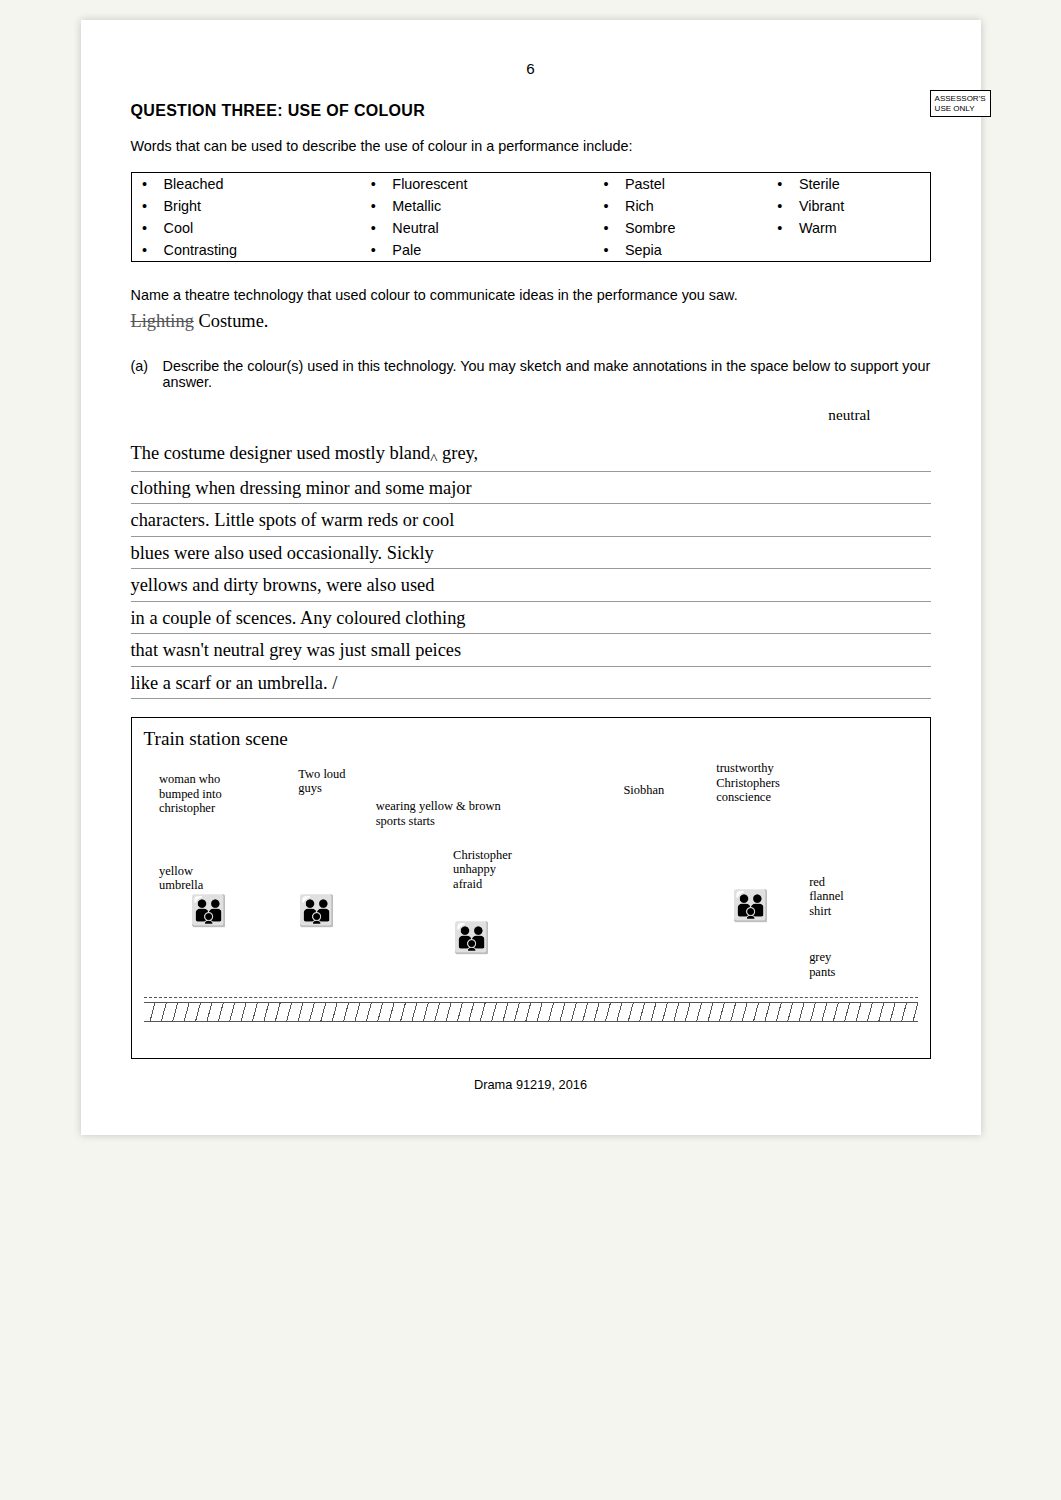ASSESSOR'S
USE ONLY
6
QUESTION THREE: USE OF COLOUR
Words that can be used to describe the use of colour in a performance include:
| • | Bleached | • | Fluorescent | • | Pastel | • | Sterile |
| • | Bright | • | Metallic | • | Rich | • | Vibrant |
| • | Cool | • | Neutral | • | Sombre | • | Warm |
| • | Contrasting | • | Pale | • | Sepia | | |
Name a theatre technology that used colour to communicate ideas in the performance you saw.
Lighting Costume.
(a)
Describe the colour(s) used in this technology. You may sketch and make annotations in the space below to support your answer.
neutral
The costume designer used mostly bland^ grey,
clothing when dressing minor and some major
characters. Little spots of warm reds or cool
blues were also used occasionally. Sickly
yellows and dirty browns, were also used
in a couple of scences. Any coloured clothing
that wasn't neutral grey was just small peices
like a scarf or an umbrella. /
Train station scene
woman who
bumped into
christopher Two loud
guys wearing yellow & brown
sports starts Christopher
unhappy
afraid Siobhan trustworthy
Christophers
conscience yellow
umbrella red
flannel
shirt grey
pants 👪 👪 👪 👪
Drama 91219, 2016